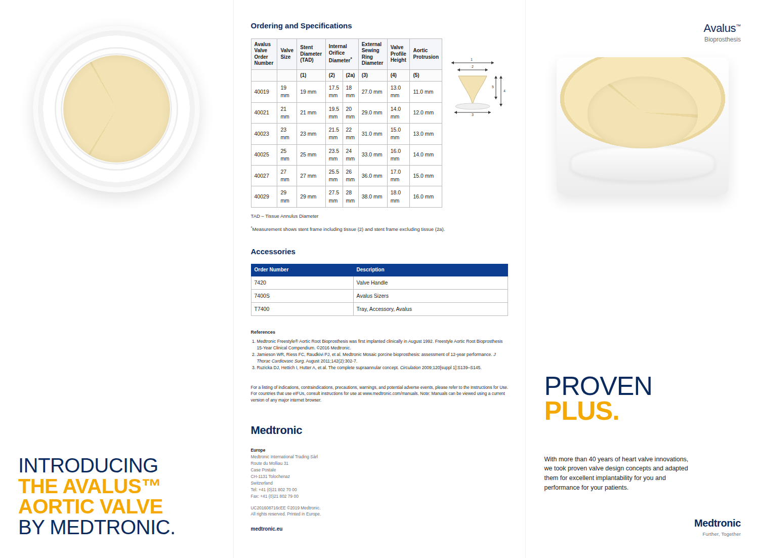INTRODUCING THE AVALUS™
AORTIC VALVE BY MEDTRONIC.
Ordering and Specifications
| Avalus Valve Order Number | Valve Size | Stent Diameter (TAD) | Internal Orifice Diameter * | External Sewing Ring Diameter | Valve Profile Height | Aortic Protrusion |
| --- | --- | --- | --- | --- | --- | --- |
| | | (1) | (2) | (2a) | (3) | (4) | (5) |
| 40019 | 19 mm | 19 mm | 17.5 mm | 18 mm | 27.0 mm | 13.0 mm | 11.0 mm |
| 40021 | 21 mm | 21 mm | 19.5 mm | 20 mm | 29.0 mm | 14.0 mm | 12.0 mm |
| 40023 | 23 mm | 23 mm | 21.5 mm | 22 mm | 31.0 mm | 15.0 mm | 13.0 mm |
| 40025 | 25 mm | 25 mm | 23.5 mm | 24 mm | 33.0 mm | 16.0 mm | 14.0 mm |
| 40027 | 27 mm | 27 mm | 25.5 mm | 26 mm | 36.0 mm | 17.0 mm | 15.0 mm |
| 40029 | 29 mm | 29 mm | 27.5 mm | 28 mm | 38.0 mm | 18.0 mm | 16.0 mm |
1 2 3 4 5
TAD – Tissue Annulus Diameter
*Measurement shows stent frame including tissue (2) and stent frame excluding tissue (2a).
Accessories
| Order Number | Description |
| --- | --- |
| 7420 | Valve Handle |
| 7400S | Avalus Sizers |
| T7400 | Tray, Accessory, Avalus |
References
Medtronic Freestyle® Aortic Root Bioprosthesis was first implanted clinically in August 1992. Freestyle Aortic Root Bioprosthesis 15-Year Clinical Compendium. ©2016 Medtronic.
Jamieson WR, Riess FC, Raudkivi PJ, et al. Medtronic Mosaic porcine bioprosthesis: assessment of 12-year performance. J Thorac Cardiovasc Surg. August 2011;142(2):302-7.
Ruzicka DJ, Hettich I, Hutter A, et al. The complete supraannular concept. Circulation 2009;120[suppl 1]:S139–S145.
For a listing of indications, contraindications, precautions, warnings, and potential adverse events, please refer to the Instructions for Use. For countries that use eIFUs, consult instructions for use at www.medtronic.com/manuals. Note: Manuals can be viewed using a current version of any major internet browser.
Medtronic
Europe
Medtronic International Trading Sàrl
Route du Molliau 31
Case Postale
CH-1131 Tolochenaz
Switzerland
Tel: +41 (0)21 802 70 00
Fax: +41 (0)21 802 79 00
UC201608716cEE ©2019 Medtronic.
All rights reserved. Printed in Europe.
medtronic.eu
Avalus™
Bioprosthesis
PROVEN PLUS.
With more than 40 years of heart valve innovations, we took proven valve design concepts and adapted them for excellent implantability for you and performance for your patients.
Medtronic
Further, Together